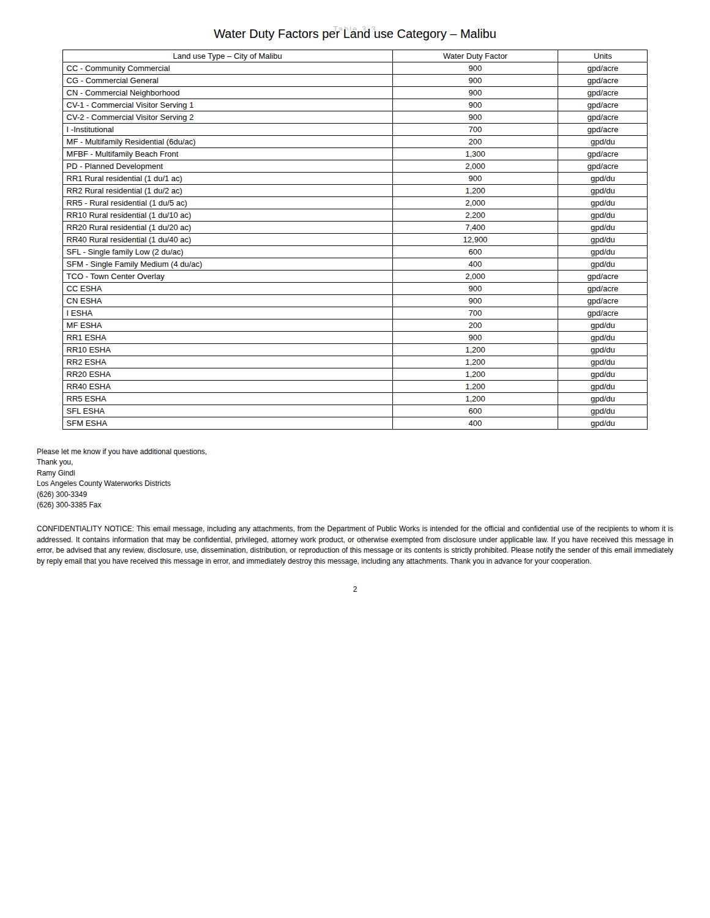Table 3-3
Water Duty Factors per Land use Category – Malibu
| Land use Type – City of Malibu | Water Duty Factor | Units |
| --- | --- | --- |
| CC - Community Commercial | 900 | gpd/acre |
| CG - Commercial General | 900 | gpd/acre |
| CN - Commercial Neighborhood | 900 | gpd/acre |
| CV-1 - Commercial Visitor Serving 1 | 900 | gpd/acre |
| CV-2 - Commercial Visitor Serving 2 | 900 | gpd/acre |
| I -Institutional | 700 | gpd/acre |
| MF - Multifamily Residential (6du/ac) | 200 | gpd/du |
| MFBF - Multifamily Beach Front | 1,300 | gpd/acre |
| PD - Planned Development | 2,000 | gpd/acre |
| RR1 Rural residential (1 du/1 ac) | 900 | gpd/du |
| RR2 Rural residential (1 du/2 ac) | 1,200 | gpd/du |
| RR5 - Rural residential (1 du/5 ac) | 2,000 | gpd/du |
| RR10 Rural residential (1 du/10 ac) | 2,200 | gpd/du |
| RR20 Rural residential (1 du/20 ac) | 7,400 | gpd/du |
| RR40 Rural residential (1 du/40 ac) | 12,900 | gpd/du |
| SFL - Single family Low (2 du/ac) | 600 | gpd/du |
| SFM - Single Family Medium (4 du/ac) | 400 | gpd/du |
| TCO - Town Center Overlay | 2,000 | gpd/acre |
| CC ESHA | 900 | gpd/acre |
| CN ESHA | 900 | gpd/acre |
| I ESHA | 700 | gpd/acre |
| MF ESHA | 200 | gpd/du |
| RR1 ESHA | 900 | gpd/du |
| RR10 ESHA | 1,200 | gpd/du |
| RR2 ESHA | 1,200 | gpd/du |
| RR20 ESHA | 1,200 | gpd/du |
| RR40 ESHA | 1,200 | gpd/du |
| RR5 ESHA | 1,200 | gpd/du |
| SFL ESHA | 600 | gpd/du |
| SFM ESHA | 400 | gpd/du |
Please let me know if you have additional questions,
Thank you,
Ramy Gindi
Los Angeles County Waterworks Districts
(626) 300-3349
(626) 300-3385 Fax
CONFIDENTIALITY NOTICE: This email message, including any attachments, from the Department of Public Works is intended for the official and confidential use of the recipients to whom it is addressed. It contains information that may be confidential, privileged, attorney work product, or otherwise exempted from disclosure under applicable law. If you have received this message in error, be advised that any review, disclosure, use, dissemination, distribution, or reproduction of this message or its contents is strictly prohibited. Please notify the sender of this email immediately by reply email that you have received this message in error, and immediately destroy this message, including any attachments. Thank you in advance for your cooperation.
2